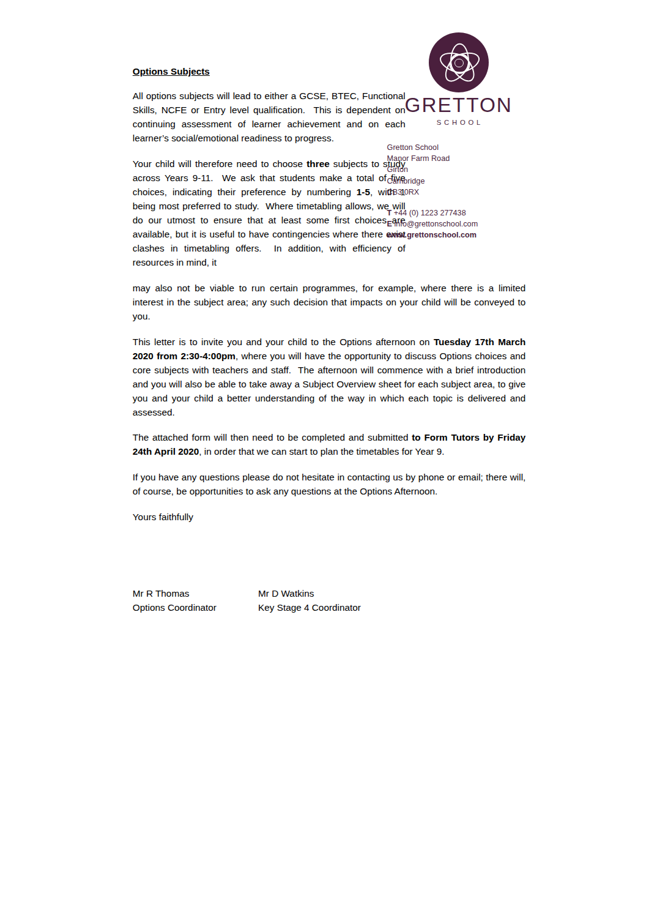GRETTON
SCHOOL
Gretton School
Manor Farm Road
Girton
Cambridge
CB3 0RX
T +44 (0) 1223 277438
E info@grettonschool.com
www.grettonschool.com
Options Subjects
All options subjects will lead to either a GCSE, BTEC, Functional Skills, NCFE or Entry level qualification. This is dependent on continuing assessment of learner achievement and on each learner’s social/emotional readiness to progress.
Your child will therefore need to choose three subjects to study across Years 9-11. We ask that students make a total of five choices, indicating their preference by numbering 1-5, with 1 being most preferred to study. Where timetabling allows, we will do our utmost to ensure that at least some first choices are available, but it is useful to have contingencies where there exist clashes in timetabling offers. In addition, with efficiency of resources in mind, it
may also not be viable to run certain programmes, for example, where there is a limited interest in the subject area; any such decision that impacts on your child will be conveyed to you.
This letter is to invite you and your child to the Options afternoon on Tuesday 17th March 2020 from 2:30-4:00pm, where you will have the opportunity to discuss Options choices and core subjects with teachers and staff. The afternoon will commence with a brief introduction and you will also be able to take away a Subject Overview sheet for each subject area, to give you and your child a better understanding of the way in which each topic is delivered and assessed.
The attached form will then need to be completed and submitted to Form Tutors by Friday 24th April 2020, in order that we can start to plan the timetables for Year 9.
If you have any questions please do not hesitate in contacting us by phone or email; there will, of course, be opportunities to ask any questions at the Options Afternoon.
Yours faithfully
| Mr R Thomas | Mr D Watkins |
| Options Coordinator | Key Stage 4 Coordinator |